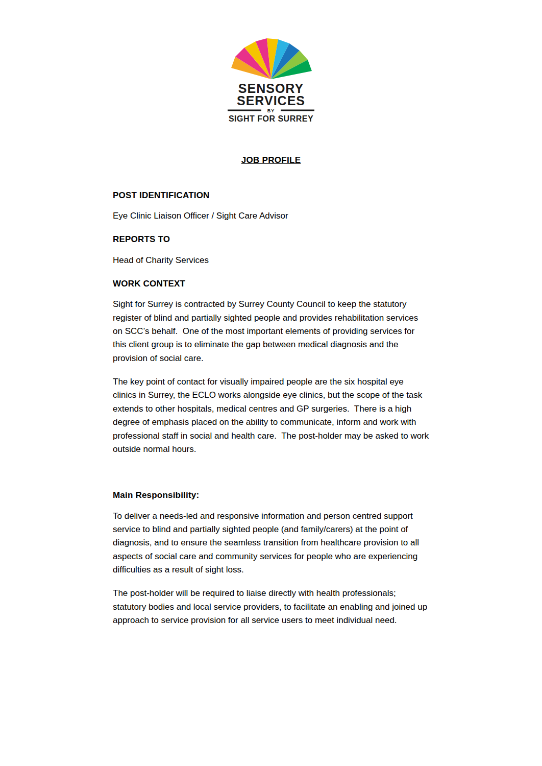SENSORY SERVICES BY SIGHT FOR SURREY
JOB PROFILE
POST IDENTIFICATION
Eye Clinic Liaison Officer / Sight Care Advisor
REPORTS TO
Head of Charity Services
WORK CONTEXT
Sight for Surrey is contracted by Surrey County Council to keep the statutory register of blind and partially sighted people and provides rehabilitation services on SCC’s behalf. One of the most important elements of providing services for this client group is to eliminate the gap between medical diagnosis and the provision of social care.
The key point of contact for visually impaired people are the six hospital eye clinics in Surrey, the ECLO works alongside eye clinics, but the scope of the task extends to other hospitals, medical centres and GP surgeries. There is a high degree of emphasis placed on the ability to communicate, inform and work with professional staff in social and health care. The post-holder may be asked to work outside normal hours.
Main Responsibility:
To deliver a needs-led and responsive information and person centred support service to blind and partially sighted people (and family/carers) at the point of diagnosis, and to ensure the seamless transition from healthcare provision to all aspects of social care and community services for people who are experiencing difficulties as a result of sight loss.
The post-holder will be required to liaise directly with health professionals; statutory bodies and local service providers, to facilitate an enabling and joined up approach to service provision for all service users to meet individual need.